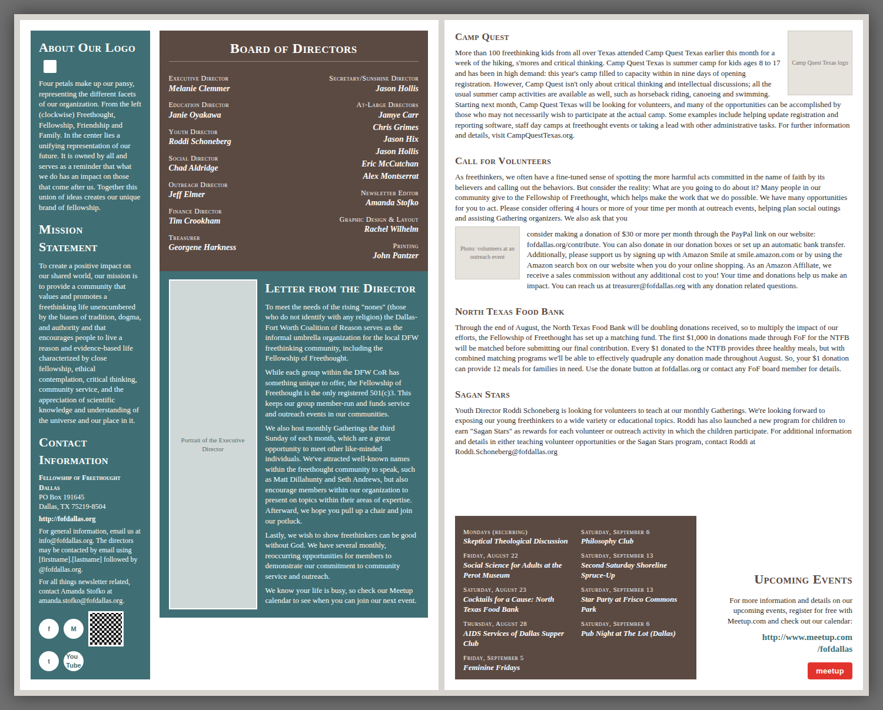About Our Logo
Four petals make up our pansy, representing the different facets of our organization. From the left (clockwise) Freethought, Fellowship, Friendship and Family. In the center lies a unifying representation of our future. It is owned by all and serves as a reminder that what we do has an impact on those that come after us. Together this union of ideas creates our unique brand of fellowship.
Mission Statement
To create a positive impact on our shared world, our mission is to provide a community that values and promotes a freethinking life unencumbered by the biases of tradition, dogma, and authority and that encourages people to live a reason and evidence-based life characterized by close fellowship, ethical contemplation, critical thinking, community service, and the appreciation of scientific knowledge and understanding of the universe and our place in it.
Contact Information
Fellowship of Freethought Dallas
PO Box 191645
Dallas, TX 75219-8504
http://fofdallas.org
For general information, email us at info@fofdallas.org. The directors may be contacted by email using [firstname].[lastname] followed by @fofdallas.org.
For all things newsletter related, contact Amanda Stofko at amanda.stofko@fofdallas.org.
f M t You
Tube
Board of Directors
Executive Director
Melanie Clemmer
Education Director
Janie Oyakawa
Youth Director
Roddi Schoneberg
Social Director
Chad Aldridge
Outreach Director
Jeff Elmer
Finance Director
Tim Crookham
Treasurer
Georgene Harkness
Secretary/Sunshine Director
Jason Hollis
At-Large Directors
Jamye Carr
Chris Grimes
Jason Hix
Jason Hollis
Eric McCutchan
Alex Montserrat
Newsletter Editor
Amanda Stofko
Graphic Design & Layout
Rachel Wilhelm
Printing
John Pantzer
Portrait of the Executive Director
Letter from the Director
To meet the needs of the rising "nones" (those who do not identify with any religion) the Dallas-Fort Worth Coalition of Reason serves as the informal umbrella organization for the local DFW freethinking community, including the Fellowship of Freethought.
While each group within the DFW CoR has something unique to offer, the Fellowship of Freethought is the only registered 501(c)3. This keeps our group member-run and funds service and outreach events in our communities.
We also host monthly Gatherings the third Sunday of each month, which are a great opportunity to meet other like-minded individuals. We've attracted well-known names within the freethought community to speak, such as Matt Dillahunty and Seth Andrews, but also encourage members within our organization to present on topics within their areas of expertise. Afterward, we hope you pull up a chair and join our potluck.
Lastly, we wish to show freethinkers can be good without God. We have several monthly, reoccurring opportunities for members to demonstrate our commitment to community service and outreach.
We know your life is busy, so check our Meetup calendar to see when you can join our next event.
Camp Quest Texas logo
Camp Quest
More than 100 freethinking kids from all over Texas attended Camp Quest Texas earlier this month for a week of the hiking, s'mores and critical thinking. Camp Quest Texas is summer camp for kids ages 8 to 17 and has been in high demand: this year's camp filled to capacity within in nine days of opening registration. However, Camp Quest isn't only about critical thinking and intellectual discussions; all the usual summer camp activities are available as well, such as horseback riding, canoeing and swimming. Starting next month, Camp Quest Texas will be looking for volunteers, and many of the opportunities can be accomplished by those who may not necessarily wish to participate at the actual camp. Some examples include helping update registration and reporting software, staff day camps at freethought events or taking a lead with other administrative tasks. For further information and details, visit CampQuestTexas.org.
Call for Volunteers
As freethinkers, we often have a fine-tuned sense of spotting the more harmful acts committed in the name of faith by its believers and calling out the behaviors. But consider the reality: What are you going to do about it? Many people in our community give to the Fellowship of Freethought, which helps make the work that we do possible. We have many opportunities for you to act. Please consider offering 4 hours or more of your time per month at outreach events, helping plan social outings and assisting Gathering organizers. We also ask that you
Photo: volunteers at an outreach event
consider making a donation of $30 or more per month through the PayPal link on our website: fofdallas.org/contribute. You can also donate in our donation boxes or set up an automatic bank transfer. Additionally, please support us by signing up with Amazon Smile at smile.amazon.com or by using the Amazon search box on our website when you do your online shopping. As an Amazon Affiliate, we receive a sales commission without any additional cost to you! Your time and donations help us make an impact. You can reach us at treasurer@fofdallas.org with any donation related questions.
North Texas Food Bank
Through the end of August, the North Texas Food Bank will be doubling donations received, so to multiply the impact of our efforts, the Fellowship of Freethought has set up a matching fund. The first $1,000 in donations made through FoF for the NTFB will be matched before submitting our final contribution. Every $1 donated to the NTFB provides three healthy meals, but with combined matching programs we'll be able to effectively quadruple any donation made throughout August. So, your $1 donation can provide 12 meals for families in need. Use the donate button at fofdallas.org or contact any FoF board member for details.
Sagan Stars
Youth Director Roddi Schoneberg is looking for volunteers to teach at our monthly Gatherings. We're looking forward to exposing our young freethinkers to a wide variety or educational topics. Roddi has also launched a new program for children to earn "Sagan Stars" as rewards for each volunteer or outreach activity in which the children participate. For additional information and details in either teaching volunteer opportunities or the Sagan Stars program, contact Roddi at Roddi.Schoneberg@fofdallas.org
Mondays (recurring)
Skeptical Theological Discussion
Friday, August 22
Social Science for Adults at the Perot Museum
Saturday, August 23
Cocktails for a Cause: North Texas Food Bank
Thursday, August 28
AIDS Services of Dallas Supper Club
Friday, September 5
Feminine Fridays
Saturday, September 6
Philosophy Club
Saturday, September 13
Second Saturday Shoreline Spruce-Up
Saturday, September 13
Star Party at Frisco Commons Park
Saturday, September 6
Pub Night at The Lot (Dallas)
Upcoming Events
For more information and details on our upcoming events, register for free with Meetup.com and check out our calendar:
http://www.meetup.com
/fofdallas
meetup